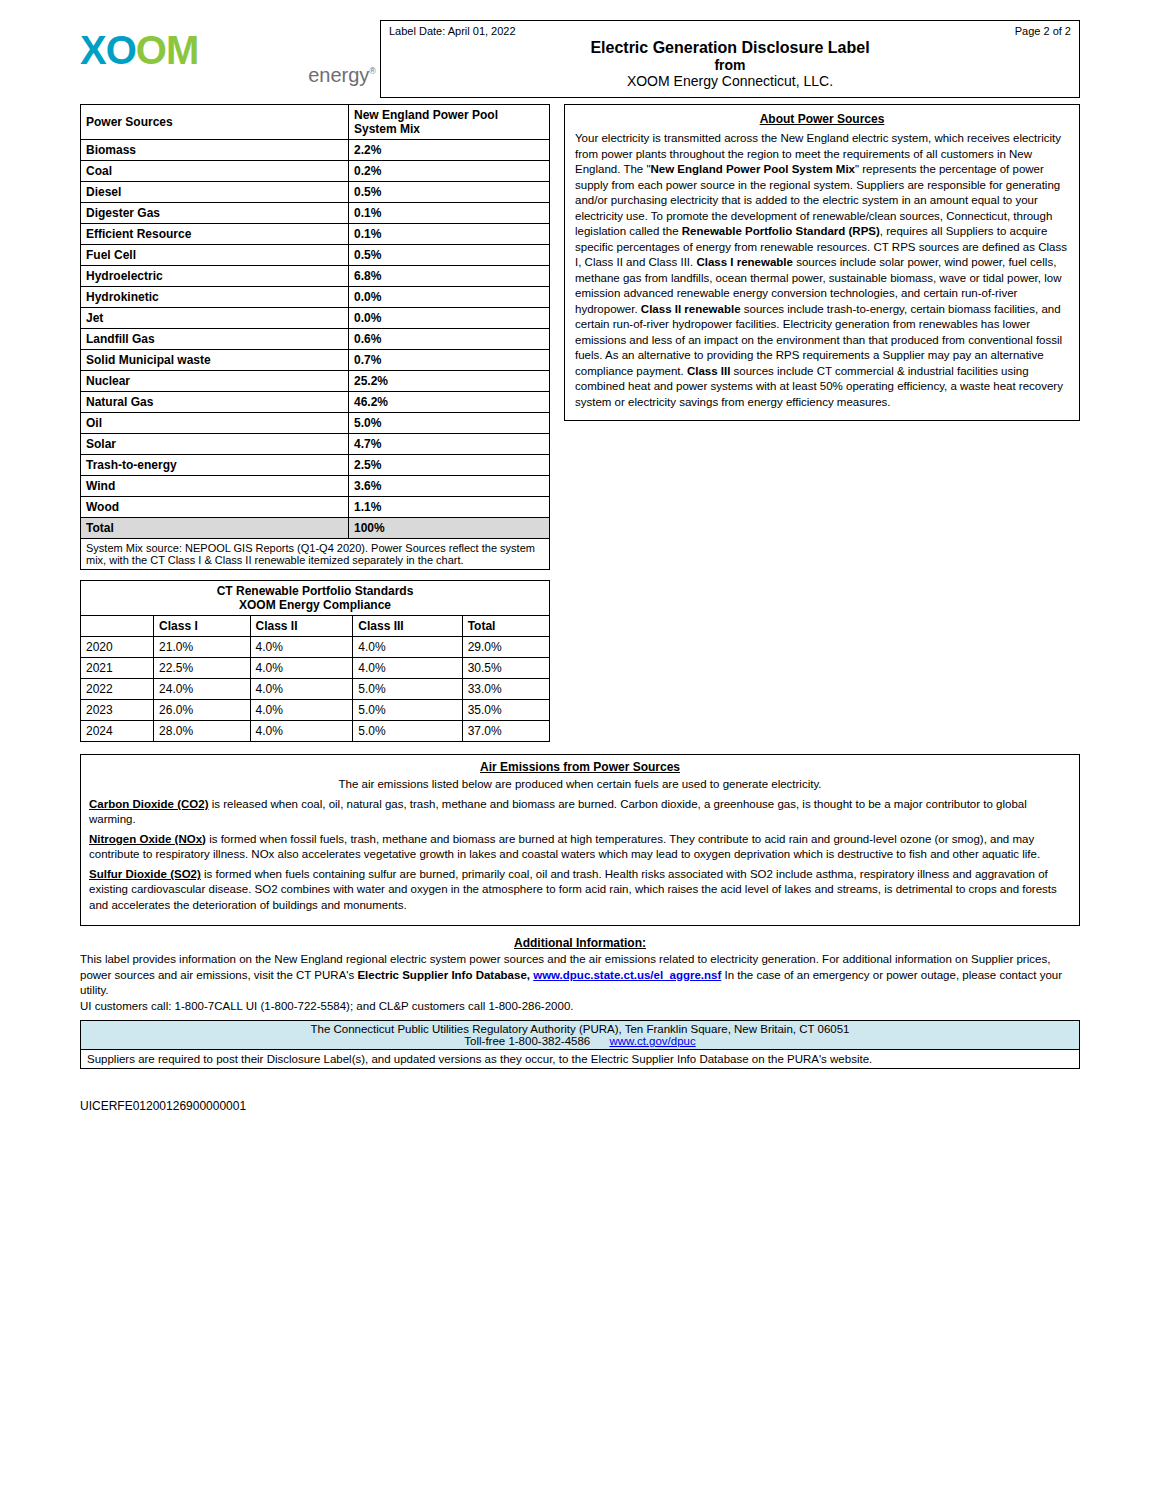XOOM
energy®
Label Date: April 01, 2022 Page 2 of 2
Electric Generation Disclosure Label
from
XOOM Energy Connecticut, LLC.
| Power Sources | New England Power Pool System Mix |
| --- | --- |
| Biomass | 2.2% |
| Coal | 0.2% |
| Diesel | 0.5% |
| Digester Gas | 0.1% |
| Efficient Resource | 0.1% |
| Fuel Cell | 0.5% |
| Hydroelectric | 6.8% |
| Hydrokinetic | 0.0% |
| Jet | 0.0% |
| Landfill Gas | 0.6% |
| Solid Municipal waste | 0.7% |
| Nuclear | 25.2% |
| Natural Gas | 46.2% |
| Oil | 5.0% |
| Solar | 4.7% |
| Trash-to-energy | 2.5% |
| Wind | 3.6% |
| Wood | 1.1% |
| Total | 100% |
System Mix source: NEPOOL GIS Reports (Q1-Q4 2020). Power Sources reflect the system mix, with the CT Class I & Class II renewable itemized separately in the chart.
| CT Renewable Portfolio Standards XOOM Energy Compliance |
| --- |
| | Class I | Class II | Class III | Total |
| 2020 | 21.0% | 4.0% | 4.0% | 29.0% |
| 2021 | 22.5% | 4.0% | 4.0% | 30.5% |
| 2022 | 24.0% | 4.0% | 5.0% | 33.0% |
| 2023 | 26.0% | 4.0% | 5.0% | 35.0% |
| 2024 | 28.0% | 4.0% | 5.0% | 37.0% |
About Power Sources
Your electricity is transmitted across the New England electric system, which receives electricity from power plants throughout the region to meet the requirements of all customers in New England. The "New England Power Pool System Mix" represents the percentage of power supply from each power source in the regional system. Suppliers are responsible for generating and/or purchasing electricity that is added to the electric system in an amount equal to your electricity use. To promote the development of renewable/clean sources, Connecticut, through legislation called the Renewable Portfolio Standard (RPS), requires all Suppliers to acquire specific percentages of energy from renewable resources. CT RPS sources are defined as Class I, Class II and Class III. Class I renewable sources include solar power, wind power, fuel cells, methane gas from landfills, ocean thermal power, sustainable biomass, wave or tidal power, low emission advanced renewable energy conversion technologies, and certain run-of-river hydropower. Class II renewable sources include trash-to-energy, certain biomass facilities, and certain run-of-river hydropower facilities. Electricity generation from renewables has lower emissions and less of an impact on the environment than that produced from conventional fossil fuels. As an alternative to providing the RPS requirements a Supplier may pay an alternative compliance payment. Class III sources include CT commercial & industrial facilities using combined heat and power systems with at least 50% operating efficiency, a waste heat recovery system or electricity savings from energy efficiency measures.
Air Emissions from Power Sources
The air emissions listed below are produced when certain fuels are used to generate electricity.
Carbon Dioxide (CO2) is released when coal, oil, natural gas, trash, methane and biomass are burned. Carbon dioxide, a greenhouse gas, is thought to be a major contributor to global warming.
Nitrogen Oxide (NOx) is formed when fossil fuels, trash, methane and biomass are burned at high temperatures. They contribute to acid rain and ground-level ozone (or smog), and may contribute to respiratory illness. NOx also accelerates vegetative growth in lakes and coastal waters which may lead to oxygen deprivation which is destructive to fish and other aquatic life.
Sulfur Dioxide (SO2) is formed when fuels containing sulfur are burned, primarily coal, oil and trash. Health risks associated with SO2 include asthma, respiratory illness and aggravation of existing cardiovascular disease. SO2 combines with water and oxygen in the atmosphere to form acid rain, which raises the acid level of lakes and streams, is detrimental to crops and forests and accelerates the deterioration of buildings and monuments.
Additional Information:
This label provides information on the New England regional electric system power sources and the air emissions related to electricity generation. For additional information on Supplier prices, power sources and air emissions, visit the CT PURA's Electric Supplier Info Database, www.dpuc.state.ct.us/el_aggre.nsf In the case of an emergency or power outage, please contact your utility.
UI customers call: 1-800-7CALL UI (1-800-722-5584); and CL&P customers call 1-800-286-2000.
The Connecticut Public Utilities Regulatory Authority (PURA), Ten Franklin Square, New Britain, CT 06051
Toll-free 1-800-382-4586 www.ct.gov/dpuc
Suppliers are required to post their Disclosure Label(s), and updated versions as they occur, to the Electric Supplier Info Database on the PURA's website.
UICERFE01200126900000001